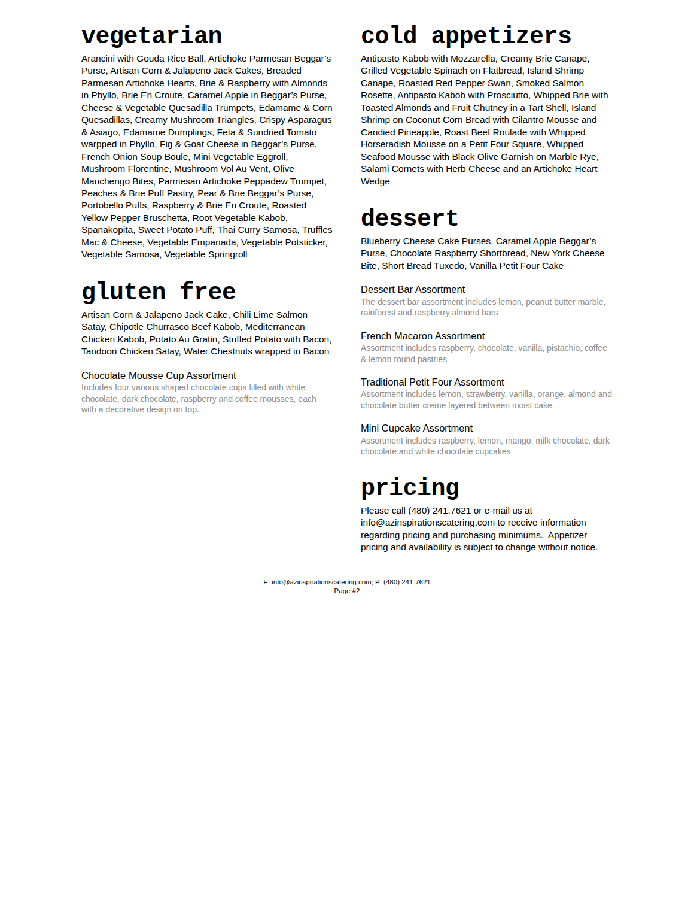vegetarian
Arancini with Gouda Rice Ball, Artichoke Parmesan Beggar’s Purse, Artisan Corn & Jalapeno Jack Cakes, Breaded Parmesan Artichoke Hearts, Brie & Raspberry with Almonds in Phyllo, Brie En Croute, Caramel Apple in Beggar’s Purse, Cheese & Vegetable Quesadilla Trumpets, Edamame & Corn Quesadillas, Creamy Mushroom Triangles, Crispy Asparagus & Asiago, Edamame Dumplings, Feta & Sundried Tomato warpped in Phyllo, Fig & Goat Cheese in Beggar’s Purse, French Onion Soup Boule, Mini Vegetable Eggroll, Mushroom Florentine, Mushroom Vol Au Vent, Olive Manchengo Bites, Parmesan Artichoke Peppadew Trumpet, Peaches & Brie Puff Pastry, Pear & Brie Beggar’s Purse, Portobello Puffs, Raspberry & Brie En Croute, Roasted Yellow Pepper Bruschetta, Root Vegetable Kabob, Spanakopita, Sweet Potato Puff, Thai Curry Samosa, Truffles Mac & Cheese, Vegetable Empanada, Vegetable Potsticker, Vegetable Samosa, Vegetable Springroll
gluten free
Artisan Corn & Jalapeno Jack Cake, Chili Lime Salmon Satay, Chipotle Churrasco Beef Kabob, Mediterranean Chicken Kabob, Potato Au Gratin, Stuffed Potato with Bacon, Tandoori Chicken Satay, Water Chestnuts wrapped in Bacon
Chocolate Mousse Cup Assortment
Includes four various shaped chocolate cups filled with white chocolate, dark chocolate, raspberry and coffee mousses, each with a decorative design on top.
cold appetizers
Antipasto Kabob with Mozzarella, Creamy Brie Canape, Grilled Vegetable Spinach on Flatbread, Island Shrimp Canape, Roasted Red Pepper Swan, Smoked Salmon Rosette, Antipasto Kabob with Prosciutto, Whipped Brie with Toasted Almonds and Fruit Chutney in a Tart Shell, Island Shrimp on Coconut Corn Bread with Cilantro Mousse and Candied Pineapple, Roast Beef Roulade with Whipped Horseradish Mousse on a Petit Four Square, Whipped Seafood Mousse with Black Olive Garnish on Marble Rye, Salami Cornets with Herb Cheese and an Artichoke Heart Wedge
dessert
Blueberry Cheese Cake Purses, Caramel Apple Beggar’s Purse, Chocolate Raspberry Shortbread, New York Cheese Bite, Short Bread Tuxedo, Vanilla Petit Four Cake
Dessert Bar Assortment
The dessert bar assortment includes lemon, peanut butter marble, rainforest and raspberry almond bars
French Macaron Assortment
Assortment includes raspberry, chocolate, vanilla, pistachio, coffee & lemon round pastries
Traditional Petit Four Assortment
Assortment includes lemon, strawberry, vanilla, orange, almond and chocolate butter creme layered between moist cake
Mini Cupcake Assortment
Assortment includes raspberry, lemon, mango, milk chocolate, dark chocolate and white chocolate cupcakes
pricing
Please call (480) 241.7621 or e-mail us at info@azinspirationscatering.com to receive information regarding pricing and purchasing minimums. Appetizer pricing and availability is subject to change without notice.
E: info@azinspirationscatering.com; P: (480) 241-7621
Page #2